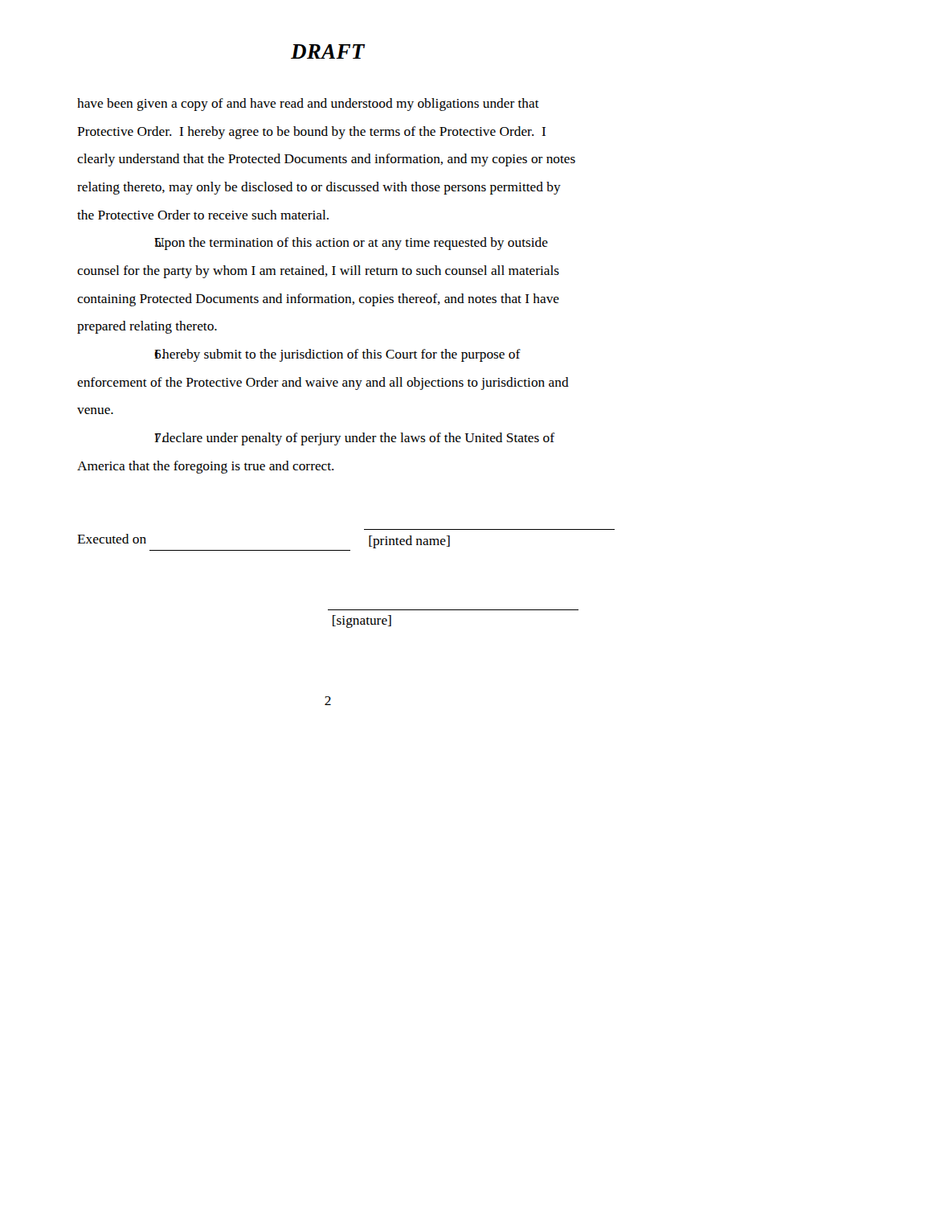DRAFT
have been given a copy of and have read and understood my obligations under that Protective Order. I hereby agree to be bound by the terms of the Protective Order. I clearly understand that the Protected Documents and information, and my copies or notes relating thereto, may only be disclosed to or discussed with those persons permitted by the Protective Order to receive such material.
5. Upon the termination of this action or at any time requested by outside counsel for the party by whom I am retained, I will return to such counsel all materials containing Protected Documents and information, copies thereof, and notes that I have prepared relating thereto.
6. I hereby submit to the jurisdiction of this Court for the purpose of enforcement of the Protective Order and waive any and all objections to jurisdiction and venue.
7. I declare under penalty of perjury under the laws of the United States of America that the foregoing is true and correct.
Executed on
[printed name]
[signature]
2